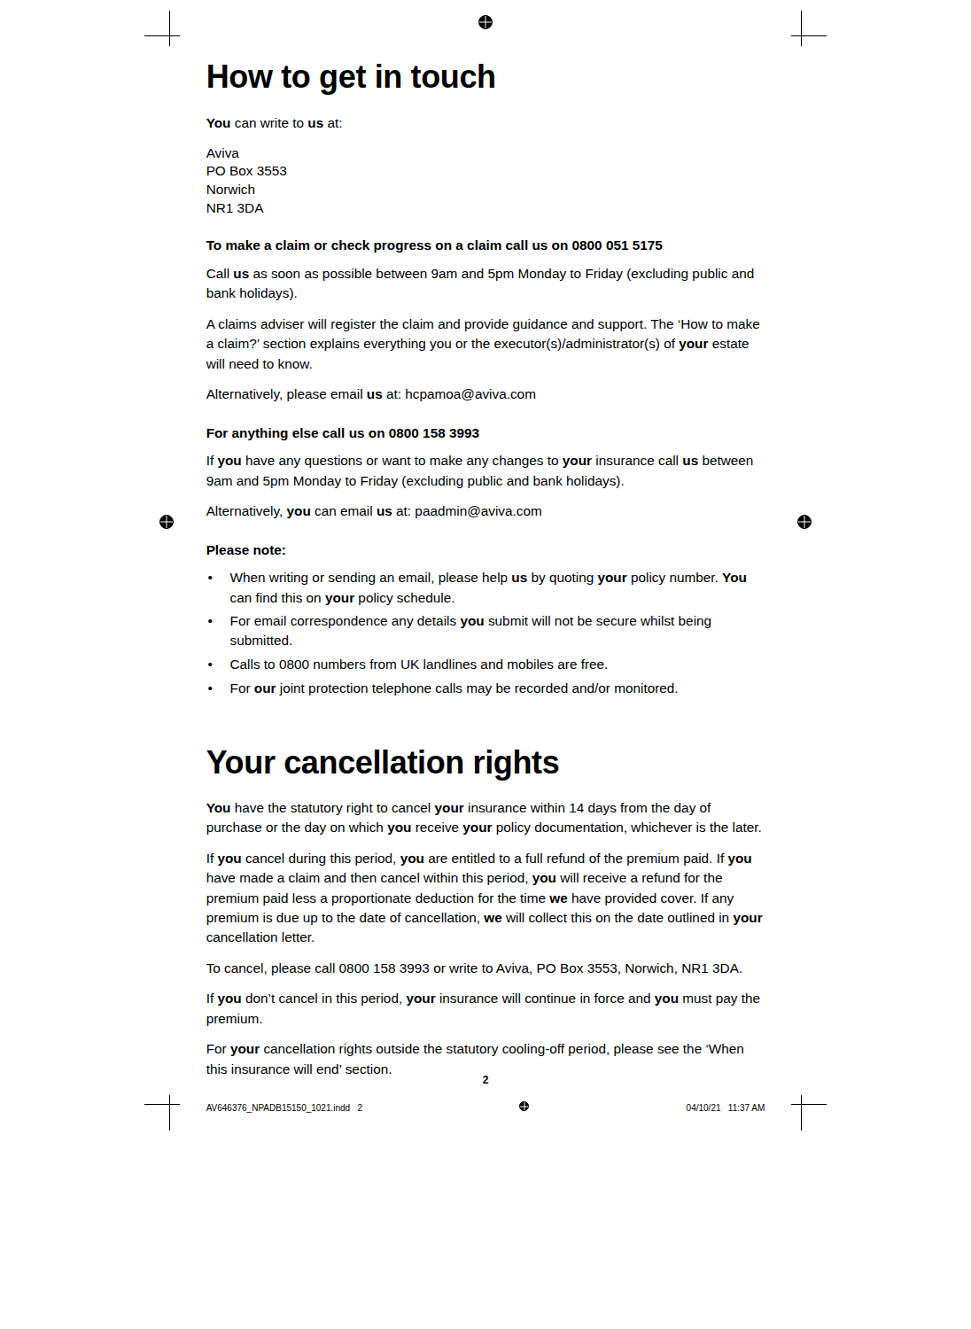How to get in touch
You can write to us at:
Aviva
PO Box 3553
Norwich
NR1 3DA
To make a claim or check progress on a claim call us on 0800 051 5175
Call us as soon as possible between 9am and 5pm Monday to Friday (excluding public and bank holidays).
A claims adviser will register the claim and provide guidance and support. The ‘How to make a claim?’ section explains everything you or the executor(s)/administrator(s) of your estate will need to know.
Alternatively, please email us at: hcpamoa@aviva.com
For anything else call us on 0800 158 3993
If you have any questions or want to make any changes to your insurance call us between 9am and 5pm Monday to Friday (excluding public and bank holidays).
Alternatively, you can email us at: paadmin@aviva.com
Please note:
When writing or sending an email, please help us by quoting your policy number. You can find this on your policy schedule.
For email correspondence any details you submit will not be secure whilst being submitted.
Calls to 0800 numbers from UK landlines and mobiles are free.
For our joint protection telephone calls may be recorded and/or monitored.
Your cancellation rights
You have the statutory right to cancel your insurance within 14 days from the day of purchase or the day on which you receive your policy documentation, whichever is the later.
If you cancel during this period, you are entitled to a full refund of the premium paid. If you have made a claim and then cancel within this period, you will receive a refund for the premium paid less a proportionate deduction for the time we have provided cover. If any premium is due up to the date of cancellation, we will collect this on the date outlined in your cancellation letter.
To cancel, please call 0800 158 3993 or write to Aviva, PO Box 3553, Norwich, NR1 3DA.
If you don’t cancel in this period, your insurance will continue in force and you must pay the premium.
For your cancellation rights outside the statutory cooling-off period, please see the ‘When this insurance will end’ section.
2
AV646376_NPADB15150_1021.indd 2 04/10/21 11:37 AM